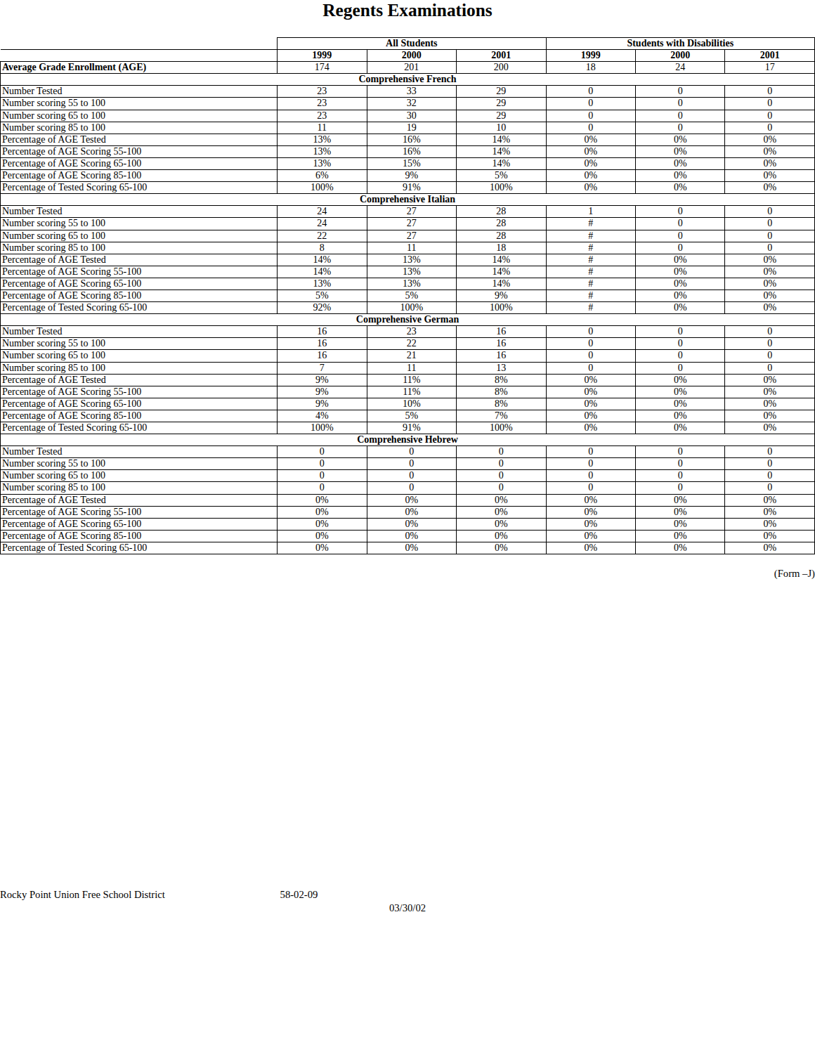Regents Examinations
| | All Students | Students with Disabilities |
| --- | --- | --- |
| | 1999 | 2000 | 2001 | 1999 | 2000 | 2001 |
| Average Grade Enrollment (AGE) | 174 | 201 | 200 | 18 | 24 | 17 |
| Comprehensive French |
| Number Tested | 23 | 33 | 29 | 0 | 0 | 0 |
| Number scoring 55 to 100 | 23 | 32 | 29 | 0 | 0 | 0 |
| Number scoring 65 to 100 | 23 | 30 | 29 | 0 | 0 | 0 |
| Number scoring 85 to 100 | 11 | 19 | 10 | 0 | 0 | 0 |
| Percentage of AGE Tested | 13% | 16% | 14% | 0% | 0% | 0% |
| Percentage of AGE Scoring 55-100 | 13% | 16% | 14% | 0% | 0% | 0% |
| Percentage of AGE Scoring 65-100 | 13% | 15% | 14% | 0% | 0% | 0% |
| Percentage of AGE Scoring 85-100 | 6% | 9% | 5% | 0% | 0% | 0% |
| Percentage of Tested Scoring 65-100 | 100% | 91% | 100% | 0% | 0% | 0% |
| Comprehensive Italian |
| Number Tested | 24 | 27 | 28 | 1 | 0 | 0 |
| Number scoring 55 to 100 | 24 | 27 | 28 | # | 0 | 0 |
| Number scoring 65 to 100 | 22 | 27 | 28 | # | 0 | 0 |
| Number scoring 85 to 100 | 8 | 11 | 18 | # | 0 | 0 |
| Percentage of AGE Tested | 14% | 13% | 14% | # | 0% | 0% |
| Percentage of AGE Scoring 55-100 | 14% | 13% | 14% | # | 0% | 0% |
| Percentage of AGE Scoring 65-100 | 13% | 13% | 14% | # | 0% | 0% |
| Percentage of AGE Scoring 85-100 | 5% | 5% | 9% | # | 0% | 0% |
| Percentage of Tested Scoring 65-100 | 92% | 100% | 100% | # | 0% | 0% |
| Comprehensive German |
| Number Tested | 16 | 23 | 16 | 0 | 0 | 0 |
| Number scoring 55 to 100 | 16 | 22 | 16 | 0 | 0 | 0 |
| Number scoring 65 to 100 | 16 | 21 | 16 | 0 | 0 | 0 |
| Number scoring 85 to 100 | 7 | 11 | 13 | 0 | 0 | 0 |
| Percentage of AGE Tested | 9% | 11% | 8% | 0% | 0% | 0% |
| Percentage of AGE Scoring 55-100 | 9% | 11% | 8% | 0% | 0% | 0% |
| Percentage of AGE Scoring 65-100 | 9% | 10% | 8% | 0% | 0% | 0% |
| Percentage of AGE Scoring 85-100 | 4% | 5% | 7% | 0% | 0% | 0% |
| Percentage of Tested Scoring 65-100 | 100% | 91% | 100% | 0% | 0% | 0% |
| Comprehensive Hebrew |
| Number Tested | 0 | 0 | 0 | 0 | 0 | 0 |
| Number scoring 55 to 100 | 0 | 0 | 0 | 0 | 0 | 0 |
| Number scoring 65 to 100 | 0 | 0 | 0 | 0 | 0 | 0 |
| Number scoring 85 to 100 | 0 | 0 | 0 | 0 | 0 | 0 |
| Percentage of AGE Tested | 0% | 0% | 0% | 0% | 0% | 0% |
| Percentage of AGE Scoring 55-100 | 0% | 0% | 0% | 0% | 0% | 0% |
| Percentage of AGE Scoring 65-100 | 0% | 0% | 0% | 0% | 0% | 0% |
| Percentage of AGE Scoring 85-100 | 0% | 0% | 0% | 0% | 0% | 0% |
| Percentage of Tested Scoring 65-100 | 0% | 0% | 0% | 0% | 0% | 0% |
(Form –J)
Rocky Point Union Free School District 58-02-09
03/30/02